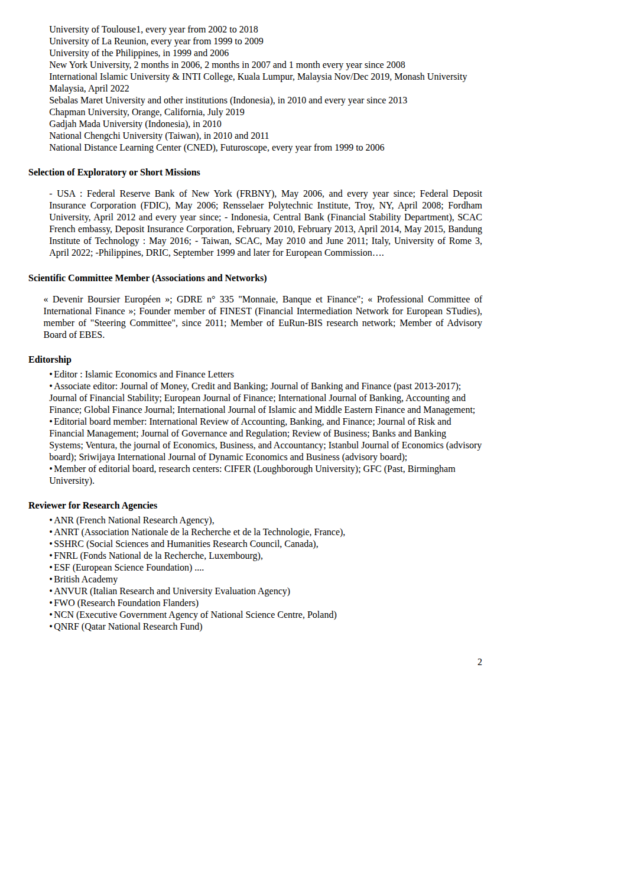University of Toulouse1, every year from 2002 to 2018
University of La Reunion, every year from 1999 to 2009
University of the Philippines, in 1999 and 2006
New York University, 2 months in 2006, 2 months in 2007 and 1 month every year since 2008
International Islamic University & INTI College, Kuala Lumpur, Malaysia Nov/Dec 2019, Monash University Malaysia, April 2022
Sebalas Maret University and other institutions (Indonesia), in 2010 and every year since 2013
Chapman University, Orange, California, July 2019
Gadjah Mada University (Indonesia), in 2010
National Chengchi University (Taiwan), in 2010 and 2011
National Distance Learning Center (CNED), Futuroscope, every year from 1999 to 2006
Selection of Exploratory or Short Missions
- USA : Federal Reserve Bank of New York (FRBNY), May 2006, and every year since; Federal Deposit Insurance Corporation (FDIC), May 2006; Rensselaer Polytechnic Institute, Troy, NY, April 2008; Fordham University, April 2012 and every year since; - Indonesia, Central Bank (Financial Stability Department), SCAC French embassy, Deposit Insurance Corporation, February 2010, February 2013, April 2014, May 2015, Bandung Institute of Technology : May 2016; - Taiwan, SCAC, May 2010 and June 2011; Italy, University of Rome 3, April 2022; -Philippines, DRIC, September 1999 and later for European Commission….
Scientific Committee Member (Associations and Networks)
« Devenir Boursier Européen »; GDRE n° 335 "Monnaie, Banque et Finance"; « Professional Committee of International Finance »; Founder member of FINEST (Financial Intermediation Network for European STudies), member of "Steering Committee", since 2011; Member of EuRun-BIS research network; Member of Advisory Board of EBES.
Editorship
Editor : Islamic Economics and Finance Letters
Associate editor: Journal of Money, Credit and Banking; Journal of Banking and Finance (past 2013-2017); Journal of Financial Stability; European Journal of Finance; International Journal of Banking, Accounting and Finance; Global Finance Journal; International Journal of Islamic and Middle Eastern Finance and Management;
Editorial board member: International Review of Accounting, Banking, and Finance; Journal of Risk and Financial Management; Journal of Governance and Regulation; Review of Business; Banks and Banking Systems; Ventura, the journal of Economics, Business, and Accountancy; Istanbul Journal of Economics (advisory board); Sriwijaya International Journal of Dynamic Economics and Business (advisory board);
Member of editorial board, research centers: CIFER (Loughborough University); GFC (Past, Birmingham University).
Reviewer for Research Agencies
ANR (French National Research Agency),
ANRT (Association Nationale de la Recherche et de la Technologie, France),
SSHRC (Social Sciences and Humanities Research Council, Canada),
FNRL (Fonds National de la Recherche, Luxembourg),
ESF (European Science Foundation) ....
British Academy
ANVUR (Italian Research and University Evaluation Agency)
FWO (Research Foundation Flanders)
NCN (Executive Government Agency of National Science Centre, Poland)
QNRF (Qatar National Research Fund)
2